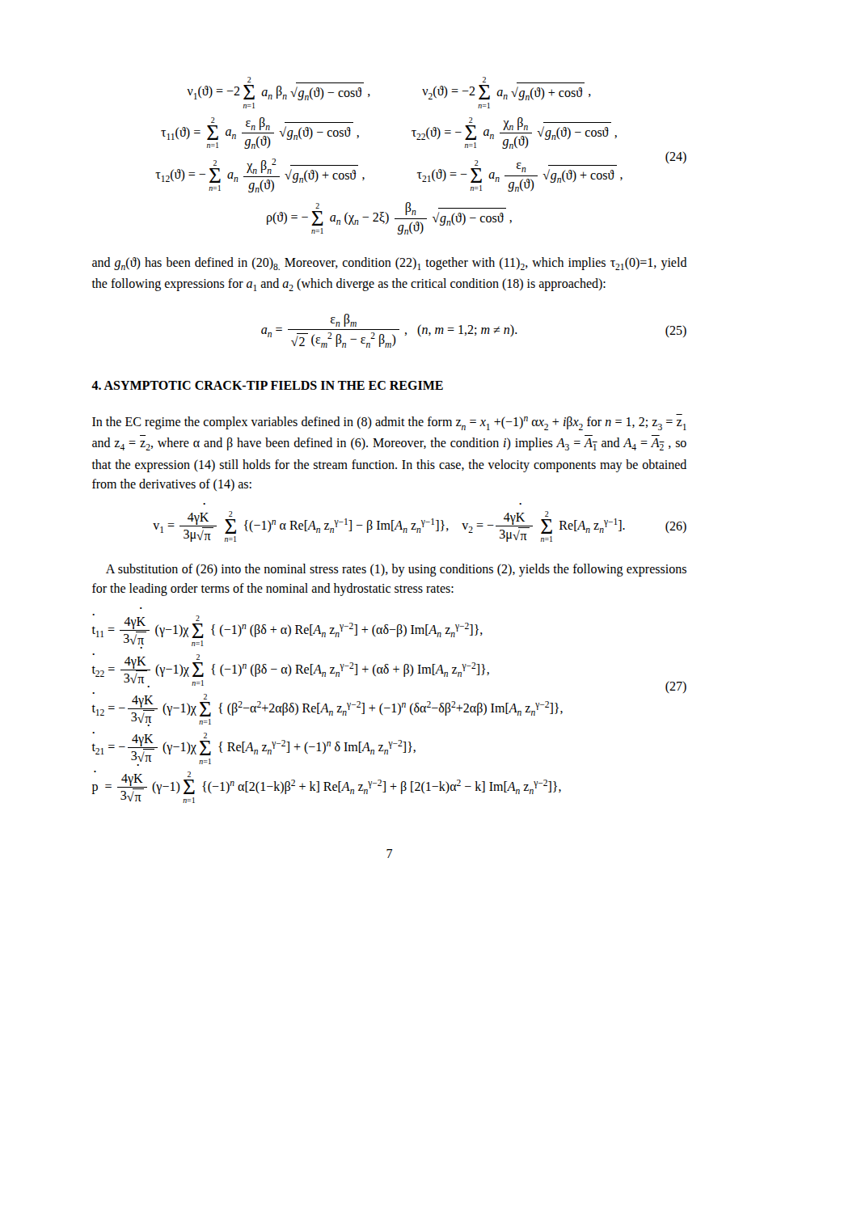ν1(ϑ) = −22 Σn=1 an βn √gn(ϑ) − cosϑ , ν2(ϑ) = −22 Σn=1 an √gn(ϑ) + cosϑ , τ11(ϑ) = 2 Σn=1 an εn βn gn(ϑ) √gn(ϑ) − cosϑ , τ22(ϑ) = −2 Σn=1 an χn βn gn(ϑ) √gn(ϑ) − cosϑ , τ12(ϑ) = −2 Σn=1 an χn βn2 gn(ϑ) √gn(ϑ) + cosϑ , τ21(ϑ) = −2 Σn=1 an εn gn(ϑ) √gn(ϑ) + cosϑ , ρ(ϑ) = −2 Σn=1 an (χn − 2ξ) βn gn(ϑ) √gn(ϑ) − cosϑ ,
(24)
and gn(ϑ) has been defined in (20)8. Moreover, condition (22)1 together with (11)2, which implies τ21(0)=1, yield the following expressions for a1 and a2 (which diverge as the critical condition (18) is approached):
an = εn βm√2 (εm2 βn − εn2 βm) , (n, m = 1,2; m ≠ n). (25)
4. ASYMPTOTIC CRACK-TIP FIELDS IN THE EC REGIME
In the EC regime the complex variables defined in (8) admit the form zn = x1 +(−1)n αx2 + iβx2 for n = 1, 2; z3 = z1 and z4 = z2, where α and β have been defined in (6). Moreover, the condition i) implies A3 = A1 and A4 = A2 , so that the expression (14) still holds for the stream function. In this case, the velocity components may be obtained from the derivatives of (14) as:
v1 = 4γK 3μ√π 2 Σn=1 {(−1)n α Re[An znγ−1] − β Im[An znγ−1]}, v2 = −4γK 3μ√π 2 Σn=1 Re[An znγ−1]. (26)
A substitution of (26) into the nominal stress rates (1), by using conditions (2), yields the following expressions for the leading order terms of the nominal and hydrostatic stress rates:
t11 = 4γK 3√π (γ−1)χ2 Σn=1 { (−1)n (βδ + α) Re[An znγ−2] + (αδ−β) Im[An znγ−2]}, t22 = 4γK 3√π (γ−1)χ2 Σn=1 { (−1)n (βδ − α) Re[An znγ−2] + (αδ + β) Im[An znγ−2]}, t12 = −4γK 3√π (γ−1)χ2 Σn=1 { (β2−α2+2αβδ) Re[An znγ−2] + (−1)n (δα2−δβ2+2αβ) Im[An znγ−2]}, t21 = −4γK 3√π (γ−1)χ2 Σn=1 { Re[An znγ−2] + (−1)n δ Im[An znγ−2]}, p = 4γK 3√π (γ−1)2 Σn=1 {(−1)n α[2(1−k)β2 + k] Re[An znγ−2] + β [2(1−k)α2 − k] Im[An znγ−2]},
(27)
7